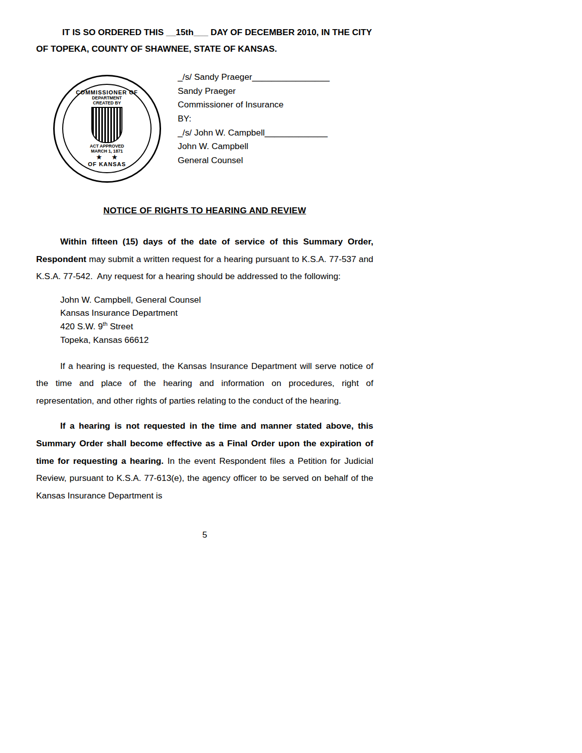IT IS SO ORDERED THIS __15th___ DAY OF DECEMBER 2010, IN THE CITY OF TOPEKA, COUNTY OF SHAWNEE, STATE OF KANSAS.
COMMISSIONER OF
DEPARTMENT
CREATED BY
ACT APPROVED
MARCH 1, 1871
★ ★
OF KANSAS
_/s/ Sandy Praeger________________
Sandy Praeger
Commissioner of Insurance
BY:
_/s/ John W. Campbell_____________
John W. Campbell
General Counsel
NOTICE OF RIGHTS TO HEARING AND REVIEW
Within fifteen (15) days of the date of service of this Summary Order, Respondent may submit a written request for a hearing pursuant to K.S.A. 77-537 and K.S.A. 77-542. Any request for a hearing should be addressed to the following:
John W. Campbell, General Counsel
Kansas Insurance Department
420 S.W. 9th Street
Topeka, Kansas 66612
If a hearing is requested, the Kansas Insurance Department will serve notice of the time and place of the hearing and information on procedures, right of representation, and other rights of parties relating to the conduct of the hearing.
If a hearing is not requested in the time and manner stated above, this Summary Order shall become effective as a Final Order upon the expiration of time for requesting a hearing. In the event Respondent files a Petition for Judicial Review, pursuant to K.S.A. 77-613(e), the agency officer to be served on behalf of the Kansas Insurance Department is
5